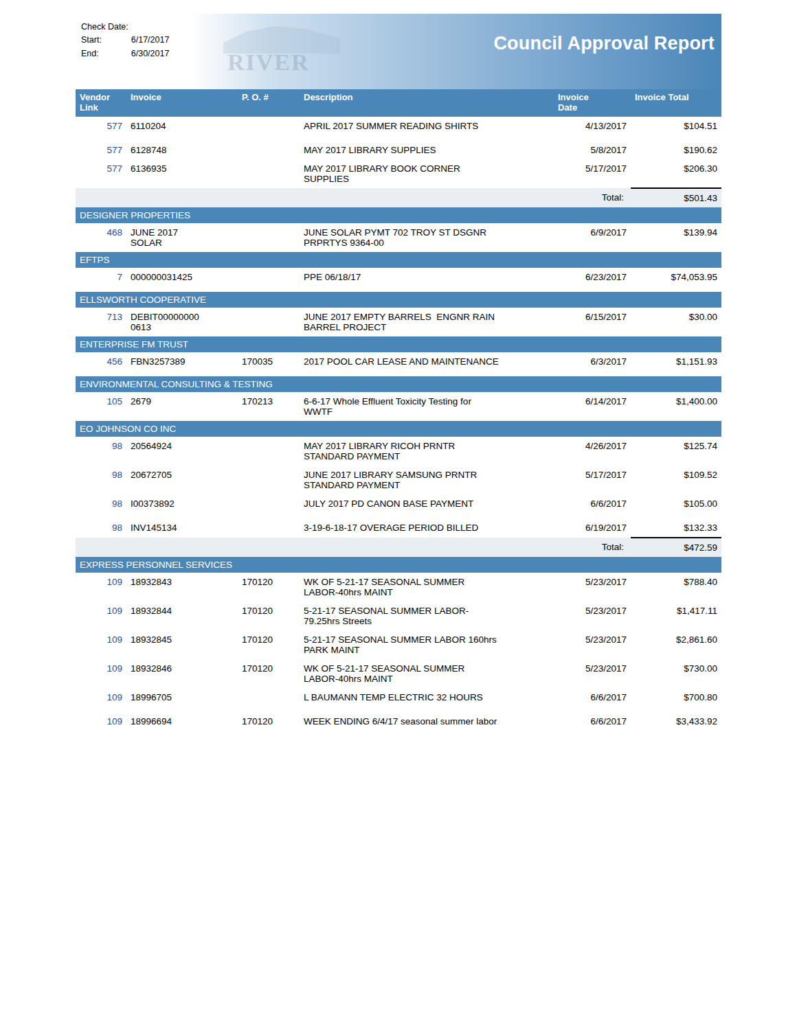| Check Date: | |
| Start: | 6/17/2017 |
| End: | 6/30/2017 |
RIVER
Council Approval Report
| Vendor Link | Invoice | P. O. # | Description | Invoice Date | Invoice Total |
| --- | --- | --- | --- | --- | --- |
| 577 | 6110204 | | APRIL 2017 SUMMER READING SHIRTS | 4/13/2017 | $104.51 |
| 577 | 6128748 | | MAY 2017 LIBRARY SUPPLIES | 5/8/2017 | $190.62 |
| 577 | 6136935 | | MAY 2017 LIBRARY BOOK CORNER SUPPLIES | 5/17/2017 | $206.30 |
| | | | | Total: | $501.43 |
| DESIGNER PROPERTIES |
| 468 | JUNE 2017 SOLAR | | JUNE SOLAR PYMT 702 TROY ST DSGNR PRPRTYS 9364-00 | 6/9/2017 | $139.94 |
| EFTPS |
| 7 | 000000031425 | | PPE 06/18/17 | 6/23/2017 | $74,053.95 |
| ELLSWORTH COOPERATIVE |
| 713 | DEBIT00000000 0613 | | JUNE 2017 EMPTY BARRELS ENGNR RAIN BARREL PROJECT | 6/15/2017 | $30.00 |
| ENTERPRISE FM TRUST |
| 456 | FBN3257389 | 170035 | 2017 POOL CAR LEASE AND MAINTENANCE | 6/3/2017 | $1,151.93 |
| ENVIRONMENTAL CONSULTING & TESTING |
| 105 | 2679 | 170213 | 6-6-17 Whole Effluent Toxicity Testing for WWTF | 6/14/2017 | $1,400.00 |
| EO JOHNSON CO INC |
| 98 | 20564924 | | MAY 2017 LIBRARY RICOH PRNTR STANDARD PAYMENT | 4/26/2017 | $125.74 |
| 98 | 20672705 | | JUNE 2017 LIBRARY SAMSUNG PRNTR STANDARD PAYMENT | 5/17/2017 | $109.52 |
| 98 | I00373892 | | JULY 2017 PD CANON BASE PAYMENT | 6/6/2017 | $105.00 |
| 98 | INV145134 | | 3-19-6-18-17 OVERAGE PERIOD BILLED | 6/19/2017 | $132.33 |
| | | | | Total: | $472.59 |
| EXPRESS PERSONNEL SERVICES |
| 109 | 18932843 | 170120 | WK OF 5-21-17 SEASONAL SUMMER LABOR-40hrs MAINT | 5/23/2017 | $788.40 |
| 109 | 18932844 | 170120 | 5-21-17 SEASONAL SUMMER LABOR- 79.25hrs Streets | 5/23/2017 | $1,417.11 |
| 109 | 18932845 | 170120 | 5-21-17 SEASONAL SUMMER LABOR 160hrs PARK MAINT | 5/23/2017 | $2,861.60 |
| 109 | 18932846 | 170120 | WK OF 5-21-17 SEASONAL SUMMER LABOR-40hrs MAINT | 5/23/2017 | $730.00 |
| 109 | 18996705 | | L BAUMANN TEMP ELECTRIC 32 HOURS | 6/6/2017 | $700.80 |
| 109 | 18996694 | 170120 | WEEK ENDING 6/4/17 seasonal summer labor | 6/6/2017 | $3,433.92 |